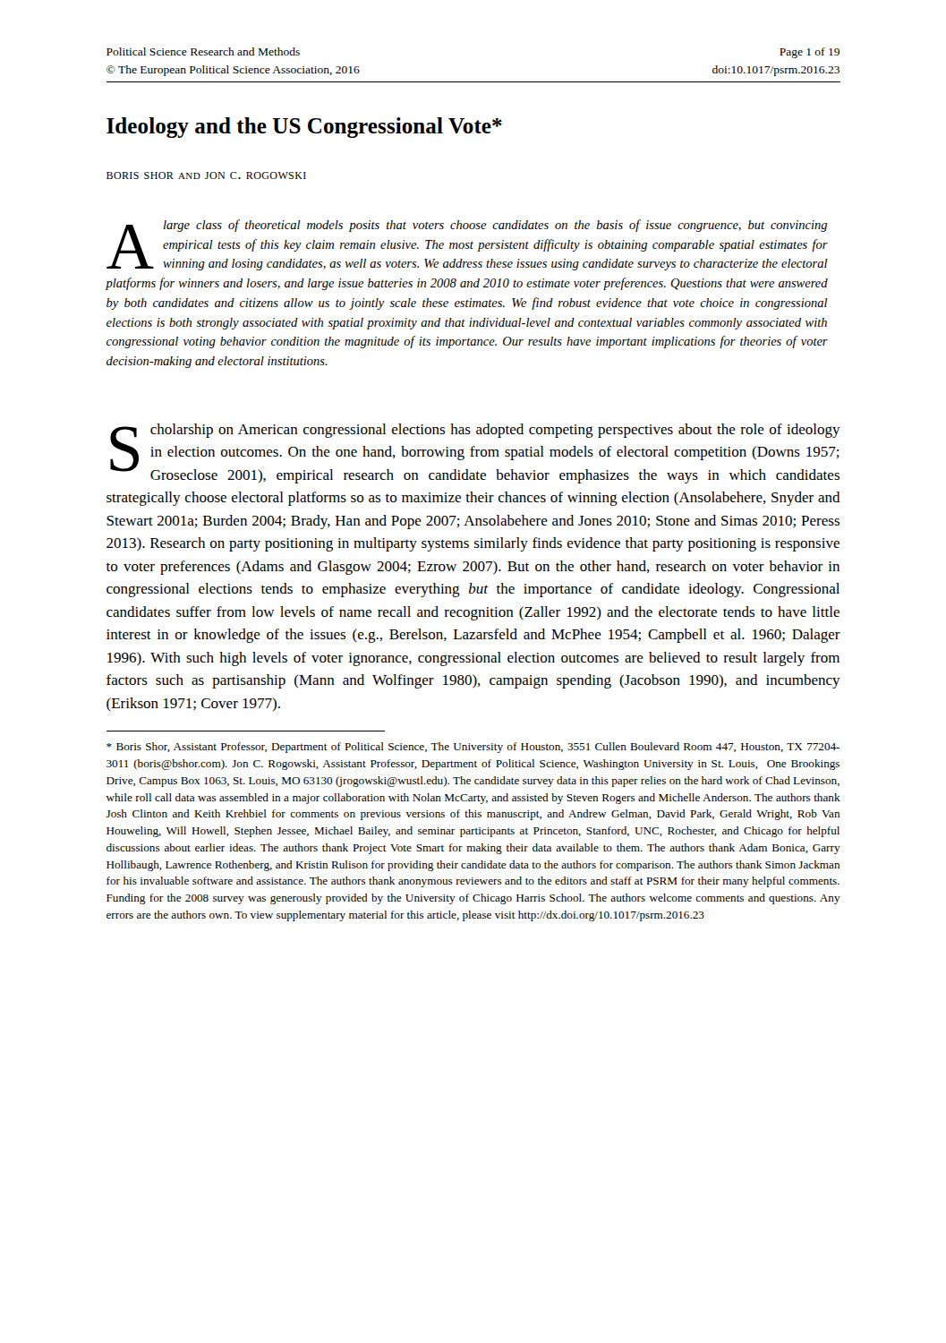Political Science Research and Methods Page 1 of 19
© The European Political Science Association, 2016 doi:10.1017/psrm.2016.23
Ideology and the US Congressional Vote*
Boris Shor and Jon C. Rogowski
Alarge class of theoretical models posits that voters choose candidates on the basis of issue congruence, but convincing empirical tests of this key claim remain elusive. The most persistent difficulty is obtaining comparable spatial estimates for winning and losing candidates, as well as voters. We address these issues using candidate surveys to characterize the electoral platforms for winners and losers, and large issue batteries in 2008 and 2010 to estimate voter preferences. Questions that were answered by both candidates and citizens allow us to jointly scale these estimates. We find robust evidence that vote choice in congressional elections is both strongly associated with spatial proximity and that individual-level and contextual variables commonly associated with congressional voting behavior condition the magnitude of its importance. Our results have important implications for theories of voter decision-making and electoral institutions.
Scholarship on American congressional elections has adopted competing perspectives about the role of ideology in election outcomes. On the one hand, borrowing from spatial models of electoral competition (Downs 1957; Groseclose 2001), empirical research on candidate behavior emphasizes the ways in which candidates strategically choose electoral platforms so as to maximize their chances of winning election (Ansolabehere, Snyder and Stewart 2001a; Burden 2004; Brady, Han and Pope 2007; Ansolabehere and Jones 2010; Stone and Simas 2010; Peress 2013). Research on party positioning in multiparty systems similarly finds evidence that party positioning is responsive to voter preferences (Adams and Glasgow 2004; Ezrow 2007). But on the other hand, research on voter behavior in congressional elections tends to emphasize everything but the importance of candidate ideology. Congressional candidates suffer from low levels of name recall and recognition (Zaller 1992) and the electorate tends to have little interest in or knowledge of the issues (e.g., Berelson, Lazarsfeld and McPhee 1954; Campbell et al. 1960; Dalager 1996). With such high levels of voter ignorance, congressional election outcomes are believed to result largely from factors such as partisanship (Mann and Wolfinger 1980), campaign spending (Jacobson 1990), and incumbency (Erikson 1971; Cover 1977).
* Boris Shor, Assistant Professor, Department of Political Science, The University of Houston, 3551 Cullen Boulevard Room 447, Houston, TX 77204-3011 (boris@bshor.com). Jon C. Rogowski, Assistant Professor, Department of Political Science, Washington University in St. Louis, One Brookings Drive, Campus Box 1063, St. Louis, MO 63130 (jrogowski@wustl.edu). The candidate survey data in this paper relies on the hard work of Chad Levinson, while roll call data was assembled in a major collaboration with Nolan McCarty, and assisted by Steven Rogers and Michelle Anderson. The authors thank Josh Clinton and Keith Krehbiel for comments on previous versions of this manuscript, and Andrew Gelman, David Park, Gerald Wright, Rob Van Houweling, Will Howell, Stephen Jessee, Michael Bailey, and seminar participants at Princeton, Stanford, UNC, Rochester, and Chicago for helpful discussions about earlier ideas. The authors thank Project Vote Smart for making their data available to them. The authors thank Adam Bonica, Garry Hollibaugh, Lawrence Rothenberg, and Kristin Rulison for providing their candidate data to the authors for comparison. The authors thank Simon Jackman for his invaluable software and assistance. The authors thank anonymous reviewers and to the editors and staff at PSRM for their many helpful comments. Funding for the 2008 survey was generously provided by the University of Chicago Harris School. The authors welcome comments and questions. Any errors are the authors own. To view supplementary material for this article, please visit http://dx.doi.org/10.1017/psrm.2016.23